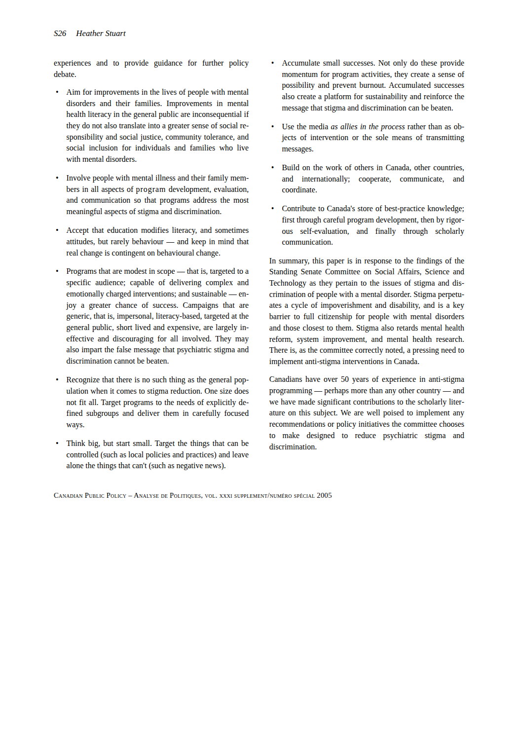S26 Heather Stuart
experiences and to provide guidance for further policy debate.
Aim for improvements in the lives of people with mental disorders and their families. Improvements in mental health literacy in the general public are inconsequential if they do not also translate into a greater sense of social responsibility and social justice, community tolerance, and social inclusion for individuals and families who live with mental disorders.
Involve people with mental illness and their family members in all aspects of program development, evaluation, and communication so that programs address the most meaningful aspects of stigma and discrimination.
Accept that education modifies literacy, and sometimes attitudes, but rarely behaviour — and keep in mind that real change is contingent on behavioural change.
Programs that are modest in scope — that is, targeted to a specific audience; capable of delivering complex and emotionally charged interventions; and sustainable — enjoy a greater chance of success. Campaigns that are generic, that is, impersonal, literacy-based, targeted at the general public, short lived and expensive, are largely ineffective and discouraging for all involved. They may also impart the false message that psychiatric stigma and discrimination cannot be beaten.
Recognize that there is no such thing as the general population when it comes to stigma reduction. One size does not fit all. Target programs to the needs of explicitly defined subgroups and deliver them in carefully focused ways.
Think big, but start small. Target the things that can be controlled (such as local policies and practices) and leave alone the things that can't (such as negative news).
Accumulate small successes. Not only do these provide momentum for program activities, they create a sense of possibility and prevent burnout. Accumulated successes also create a platform for sustainability and reinforce the message that stigma and discrimination can be beaten.
Use the media as allies in the process rather than as objects of intervention or the sole means of transmitting messages.
Build on the work of others in Canada, other countries, and internationally; cooperate, communicate, and coordinate.
Contribute to Canada's store of best-practice knowledge; first through careful program development, then by rigorous self-evaluation, and finally through scholarly communication.
In summary, this paper is in response to the findings of the Standing Senate Committee on Social Affairs, Science and Technology as they pertain to the issues of stigma and discrimination of people with a mental disorder. Stigma perpetuates a cycle of impoverishment and disability, and is a key barrier to full citizenship for people with mental disorders and those closest to them. Stigma also retards mental health reform, system improvement, and mental health research. There is, as the committee correctly noted, a pressing need to implement anti-stigma interventions in Canada.
Canadians have over 50 years of experience in anti-stigma programming — perhaps more than any other country — and we have made significant contributions to the scholarly literature on this subject. We are well poised to implement any recommendations or policy initiatives the committee chooses to make designed to reduce psychiatric stigma and discrimination.
Canadian Public Policy – Analyse de Politiques, vol. xxxi supplement/numéro spécial 2005